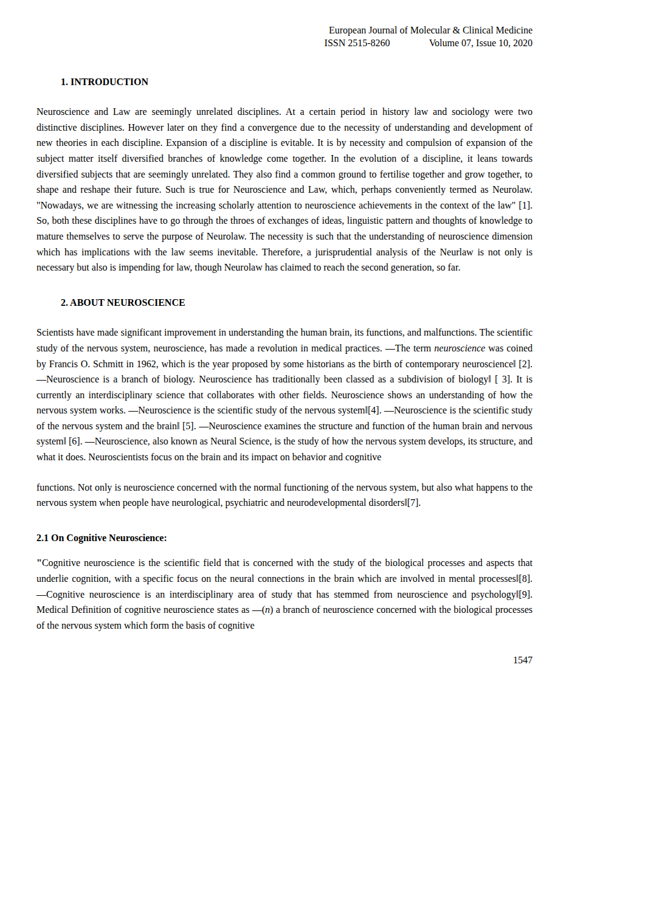European Journal of Molecular & Clinical Medicine ISSN 2515-8260 Volume 07, Issue 10, 2020
1. INTRODUCTION
Neuroscience and Law are seemingly unrelated disciplines. At a certain period in history law and sociology were two distinctive disciplines. However later on they find a convergence due to the necessity of understanding and development of new theories in each discipline. Expansion of a discipline is evitable. It is by necessity and compulsion of expansion of the subject matter itself diversified branches of knowledge come together. In the evolution of a discipline, it leans towards diversified subjects that are seemingly unrelated. They also find a common ground to fertilise together and grow together, to shape and reshape their future. Such is true for Neuroscience and Law, which, perhaps conveniently termed as Neurolaw. "Nowadays, we are witnessing the increasing scholarly attention to neuroscience achievements in the context of the law" [1]. So, both these disciplines have to go through the throes of exchanges of ideas, linguistic pattern and thoughts of knowledge to mature themselves to serve the purpose of Neurolaw. The necessity is such that the understanding of neuroscience dimension which has implications with the law seems inevitable. Therefore, a jurisprudential analysis of the Neurlaw is not only is necessary but also is impending for law, though Neurolaw has claimed to reach the second generation, so far.
2. ABOUT NEUROSCIENCE
Scientists have made significant improvement in understanding the human brain, its functions, and malfunctions. The scientific study of the nervous system, neuroscience, has made a revolution in medical practices. ―The term neuroscience was coined by Francis O. Schmitt in 1962, which is the year proposed by some historians as the birth of contemporary neuroscience‖ [2]. ―Neuroscience is a branch of biology. Neuroscience has traditionally been classed as a subdivision of biology‖ [ 3]. It is currently an interdisciplinary science that collaborates with other fields. Neuroscience shows an understanding of how the nervous system works. ―Neuroscience is the scientific study of the nervous system‖[4]. ―Neuroscience is the scientific study of the nervous system and the brain‖ [5]. ―Neuroscience examines the structure and function of the human brain and nervous system‖ [6]. ―Neuroscience, also known as Neural Science, is the study of how the nervous system develops, its structure, and what it does. Neuroscientists focus on the brain and its impact on behavior and cognitive
functions. Not only is neuroscience concerned with the normal functioning of the nervous system, but also what happens to the nervous system when people have neurological, psychiatric and neurodevelopmental disorders‖[7].
2.1 On Cognitive Neuroscience:
"Cognitive neuroscience is the scientific field that is concerned with the study of the biological processes and aspects that underlie cognition, with a specific focus on the neural connections in the brain which are involved in mental processes‖[8]. ―Cognitive neuroscience is an interdisciplinary area of study that has stemmed from neuroscience and psychology‖[9]. Medical Definition of cognitive neuroscience states as ―(n) a branch of neuroscience concerned with the biological processes of the nervous system which form the basis of cognitive
1547